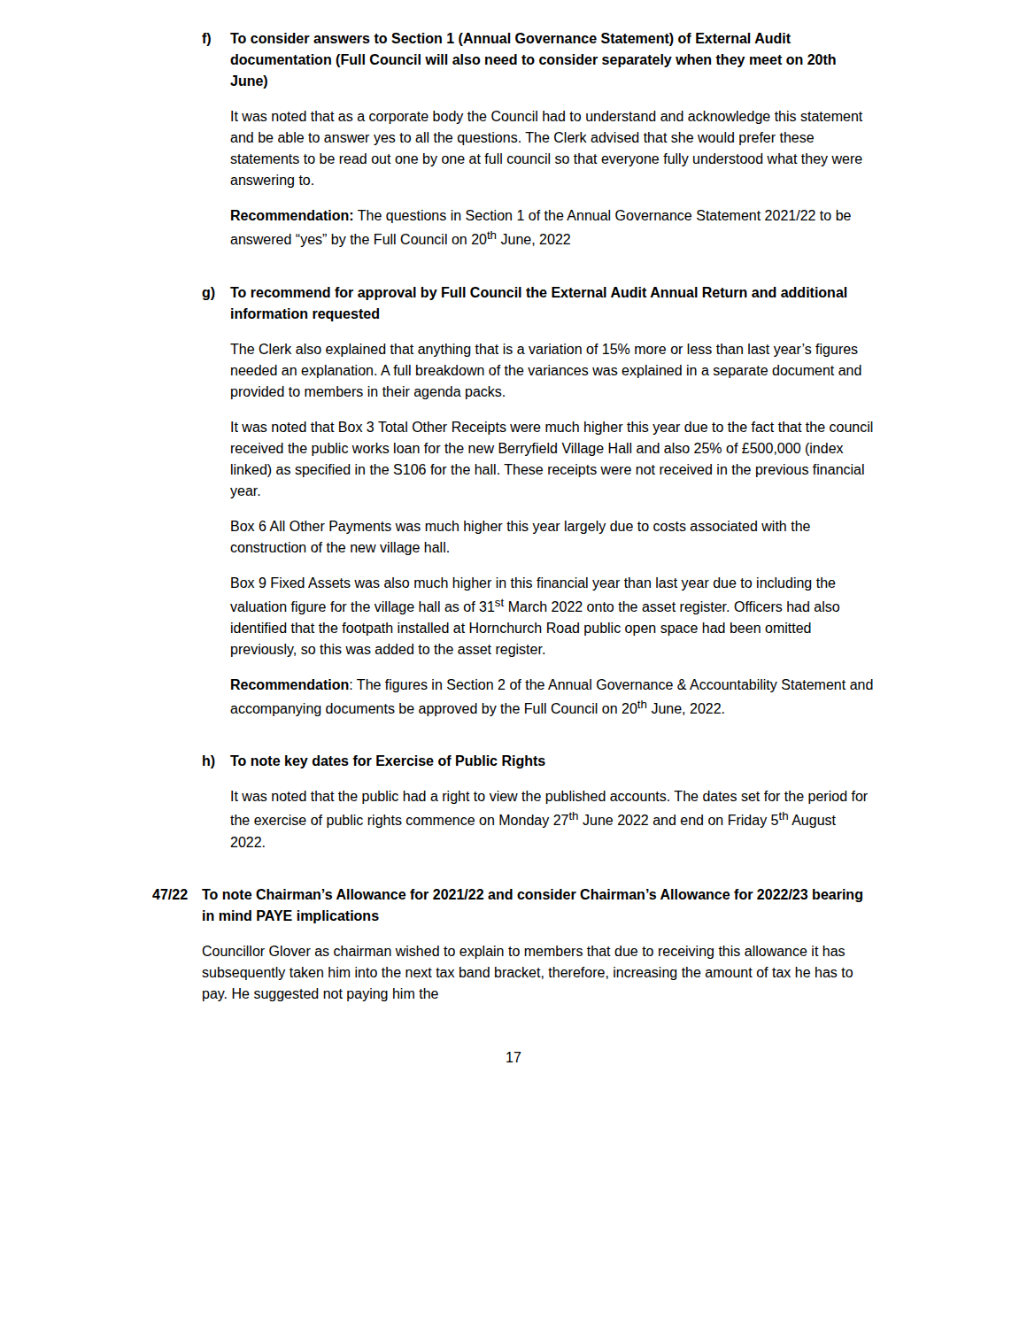f)
To consider answers to Section 1 (Annual Governance Statement) of External Audit documentation (Full Council will also need to consider separately when they meet on 20th June)
It was noted that as a corporate body the Council had to understand and acknowledge this statement and be able to answer yes to all the questions. The Clerk advised that she would prefer these statements to be read out one by one at full council so that everyone fully understood what they were answering to.
Recommendation: The questions in Section 1 of the Annual Governance Statement 2021/22 to be answered “yes” by the Full Council on 20th June, 2022
g)
To recommend for approval by Full Council the External Audit Annual Return and additional information requested
The Clerk also explained that anything that is a variation of 15% more or less than last year’s figures needed an explanation. A full breakdown of the variances was explained in a separate document and provided to members in their agenda packs.
It was noted that Box 3 Total Other Receipts were much higher this year due to the fact that the council received the public works loan for the new Berryfield Village Hall and also 25% of £500,000 (index linked) as specified in the S106 for the hall. These receipts were not received in the previous financial year.
Box 6 All Other Payments was much higher this year largely due to costs associated with the construction of the new village hall.
Box 9 Fixed Assets was also much higher in this financial year than last year due to including the valuation figure for the village hall as of 31st March 2022 onto the asset register. Officers had also identified that the footpath installed at Hornchurch Road public open space had been omitted previously, so this was added to the asset register.
Recommendation: The figures in Section 2 of the Annual Governance & Accountability Statement and accompanying documents be approved by the Full Council on 20th June, 2022.
h)
To note key dates for Exercise of Public Rights
It was noted that the public had a right to view the published accounts. The dates set for the period for the exercise of public rights commence on Monday 27th June 2022 and end on Friday 5th August 2022.
47/22
To note Chairman’s Allowance for 2021/22 and consider Chairman’s Allowance for 2022/23 bearing in mind PAYE implications
Councillor Glover as chairman wished to explain to members that due to receiving this allowance it has subsequently taken him into the next tax band bracket, therefore, increasing the amount of tax he has to pay. He suggested not paying him the
17